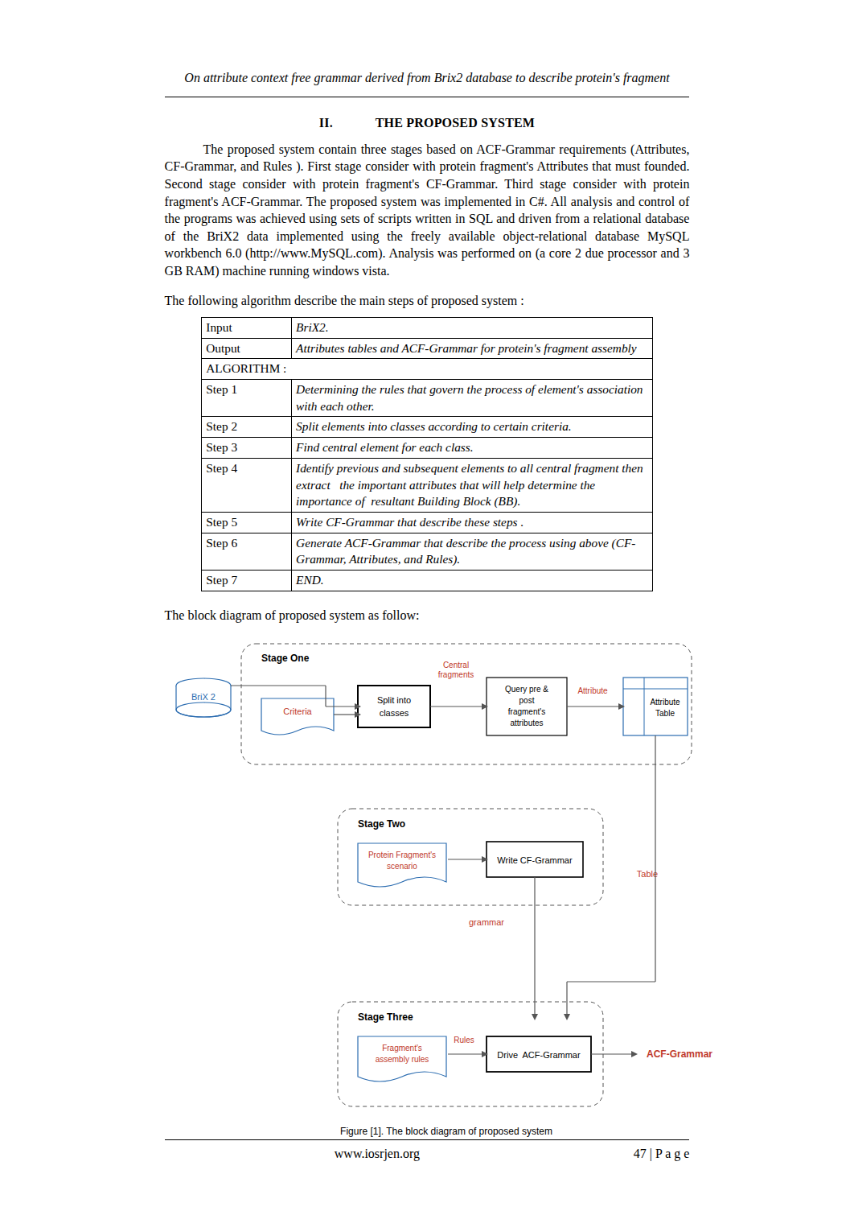On attribute context free grammar derived from Brix2 database to describe protein's fragment
II. THE PROPOSED SYSTEM
The proposed system contain three stages based on ACF-Grammar requirements (Attributes, CF-Grammar, and Rules ). First stage consider with protein fragment's Attributes that must founded. Second stage consider with protein fragment's CF-Grammar. Third stage consider with protein fragment's ACF-Grammar. The proposed system was implemented in C#. All analysis and control of the programs was achieved using sets of scripts written in SQL and driven from a relational database of the BriX2 data implemented using the freely available object-relational database MySQL workbench 6.0 (http://www.MySQL.com). Analysis was performed on (a core 2 due processor and 3 GB RAM) machine running windows vista.
The following algorithm describe the main steps of proposed system :
| Input | BriX2. |
| Output | Attributes tables and ACF-Grammar for protein's fragment assembly |
| ALGORITHM : |
| Step 1 | Determining the rules that govern the process of element's association with each other. |
| Step 2 | Split elements into classes according to certain criteria. |
| Step 3 | Find central element for each class. |
| Step 4 | Identify previous and subsequent elements to all central fragment then extract the important attributes that will help determine the importance of resultant Building Block (BB). |
| Step 5 | Write CF-Grammar that describe these steps . |
| Step 6 | Generate ACF-Grammar that describe the process using above (CF-Grammar, Attributes, and Rules). |
| Step 7 | END. |
The block diagram of proposed system as follow:
Stage One BriX 2 Criteria Split into classes Query pre & post fragment's attributes Attribute Table Central fragments Attribute Stage Two Protein Fragment's scenario Write CF-Grammar Table grammar Stage Three Fragment's assembly rules Drive ACF-Grammar Rules ACF-Grammar Figure [1]. The block diagram of proposed system
www.iosrjen.org 47 | P a g e